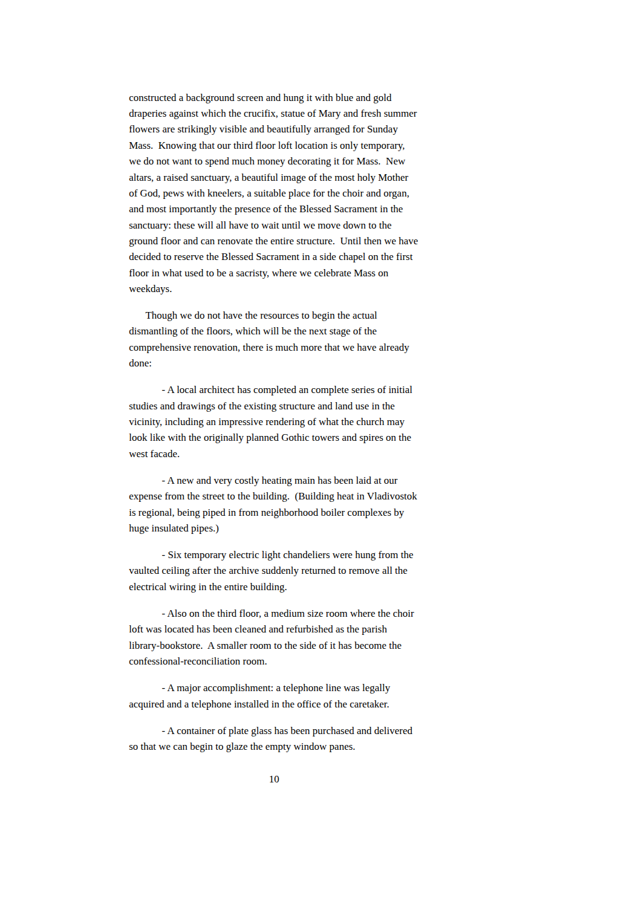constructed a background screen and hung it with blue and gold draperies against which the crucifix, statue of Mary and fresh summer flowers are strikingly visible and beautifully arranged for Sunday Mass. Knowing that our third floor loft location is only temporary, we do not want to spend much money decorating it for Mass. New altars, a raised sanctuary, a beautiful image of the most holy Mother of God, pews with kneelers, a suitable place for the choir and organ, and most importantly the presence of the Blessed Sacrament in the sanctuary: these will all have to wait until we move down to the ground floor and can renovate the entire structure. Until then we have decided to reserve the Blessed Sacrament in a side chapel on the first floor in what used to be a sacristy, where we celebrate Mass on weekdays.
Though we do not have the resources to begin the actual dismantling of the floors, which will be the next stage of the comprehensive renovation, there is much more that we have already done:
- A local architect has completed an complete series of initial studies and drawings of the existing structure and land use in the vicinity, including an impressive rendering of what the church may look like with the originally planned Gothic towers and spires on the west facade.
- A new and very costly heating main has been laid at our expense from the street to the building. (Building heat in Vladivostok is regional, being piped in from neighborhood boiler complexes by huge insulated pipes.)
- Six temporary electric light chandeliers were hung from the vaulted ceiling after the archive suddenly returned to remove all the electrical wiring in the entire building.
- Also on the third floor, a medium size room where the choir loft was located has been cleaned and refurbished as the parish library-bookstore. A smaller room to the side of it has become the confessional-reconciliation room.
- A major accomplishment: a telephone line was legally acquired and a telephone installed in the office of the caretaker.
- A container of plate glass has been purchased and delivered so that we can begin to glaze the empty window panes.
10